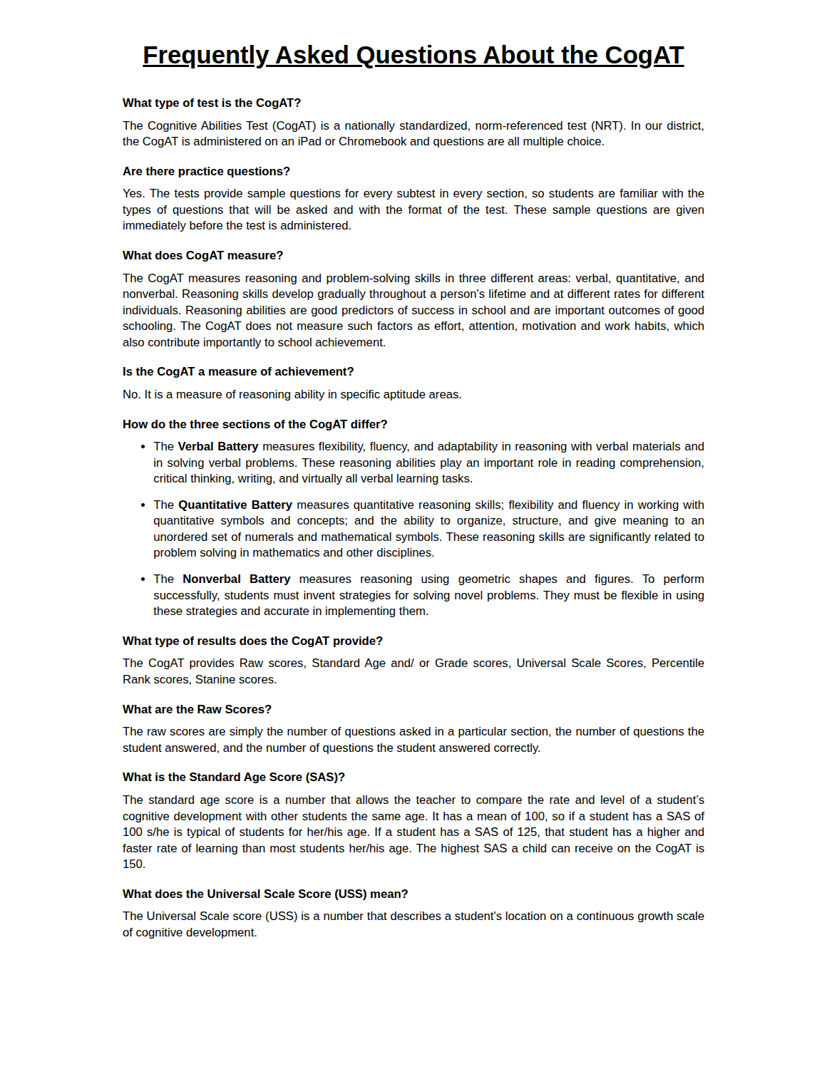Frequently Asked Questions About the CogAT
What type of test is the CogAT?
The Cognitive Abilities Test (CogAT) is a nationally standardized, norm-referenced test (NRT). In our district, the CogAT is administered on an iPad or Chromebook and questions are all multiple choice.
Are there practice questions?
Yes. The tests provide sample questions for every subtest in every section, so students are familiar with the types of questions that will be asked and with the format of the test. These sample questions are given immediately before the test is administered.
What does CogAT measure?
The CogAT measures reasoning and problem-solving skills in three different areas: verbal, quantitative, and nonverbal. Reasoning skills develop gradually throughout a person's lifetime and at different rates for different individuals. Reasoning abilities are good predictors of success in school and are important outcomes of good schooling. The CogAT does not measure such factors as effort, attention, motivation and work habits, which also contribute importantly to school achievement.
Is the CogAT a measure of achievement?
No. It is a measure of reasoning ability in specific aptitude areas.
How do the three sections of the CogAT differ?
The Verbal Battery measures flexibility, fluency, and adaptability in reasoning with verbal materials and in solving verbal problems. These reasoning abilities play an important role in reading comprehension, critical thinking, writing, and virtually all verbal learning tasks.
The Quantitative Battery measures quantitative reasoning skills; flexibility and fluency in working with quantitative symbols and concepts; and the ability to organize, structure, and give meaning to an unordered set of numerals and mathematical symbols. These reasoning skills are significantly related to problem solving in mathematics and other disciplines.
The Nonverbal Battery measures reasoning using geometric shapes and figures. To perform successfully, students must invent strategies for solving novel problems. They must be flexible in using these strategies and accurate in implementing them.
What type of results does the CogAT provide?
The CogAT provides Raw scores, Standard Age and/ or Grade scores, Universal Scale Scores, Percentile Rank scores, Stanine scores.
What are the Raw Scores?
The raw scores are simply the number of questions asked in a particular section, the number of questions the student answered, and the number of questions the student answered correctly.
What is the Standard Age Score (SAS)?
The standard age score is a number that allows the teacher to compare the rate and level of a student’s cognitive development with other students the same age. It has a mean of 100, so if a student has a SAS of 100 s/he is typical of students for her/his age. If a student has a SAS of 125, that student has a higher and faster rate of learning than most students her/his age. The highest SAS a child can receive on the CogAT is 150.
What does the Universal Scale Score (USS) mean?
The Universal Scale score (USS) is a number that describes a student's location on a continuous growth scale of cognitive development.